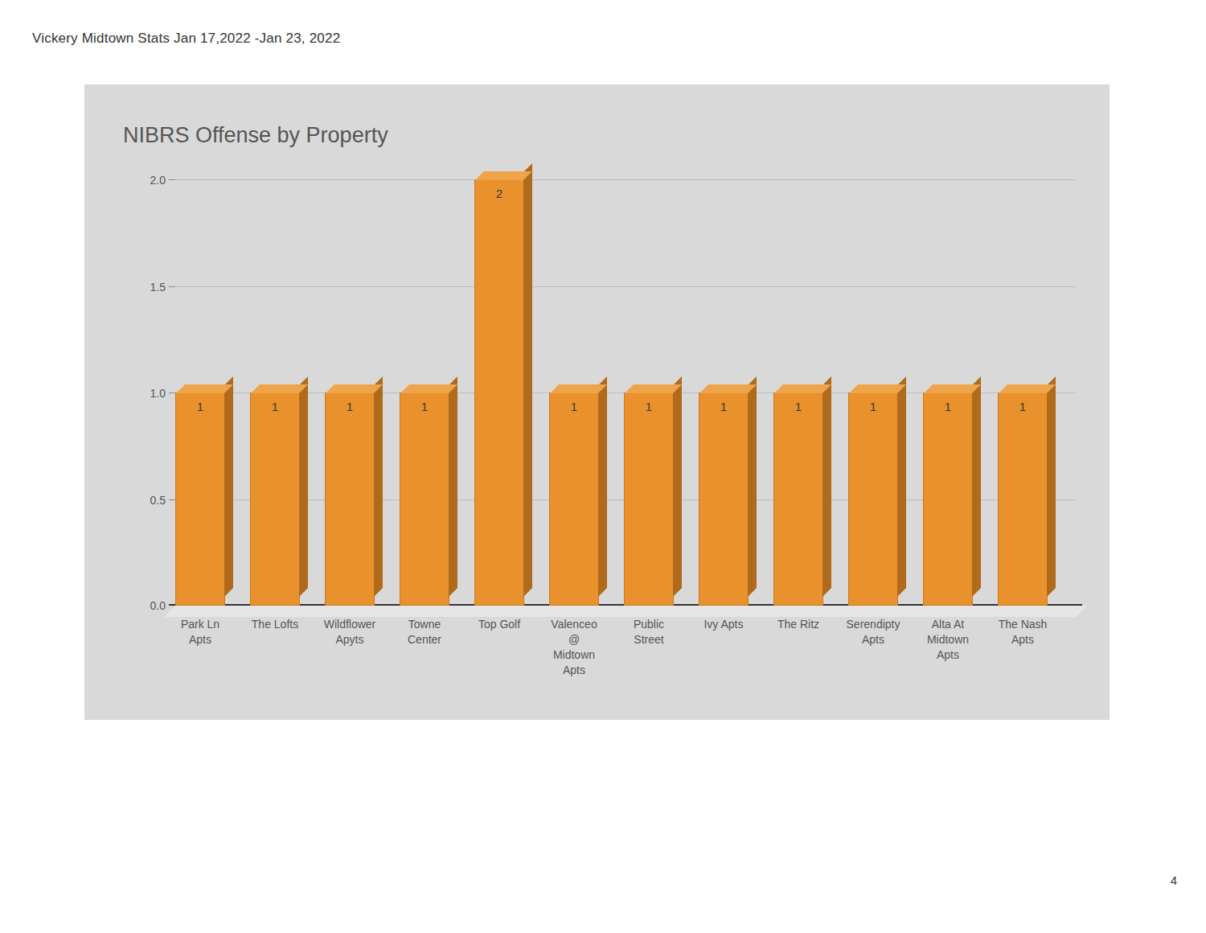Vickery Midtown Stats Jan 17,2022 -Jan 23, 2022
NIBRS Offense by Property
2.0
1.5
1.0
0.5
0.0
1
Park Ln
Apts
1
The Lofts
1
Wildflower
Apyts
1
Towne
Center
2
Top Golf
1
Valenceo
@
Midtown
Apts
1
Public
Street
1
Ivy Apts
1
The Ritz
1
Serendipty
Apts
1
Alta At
Midtown
Apts
1
The Nash
Apts
4